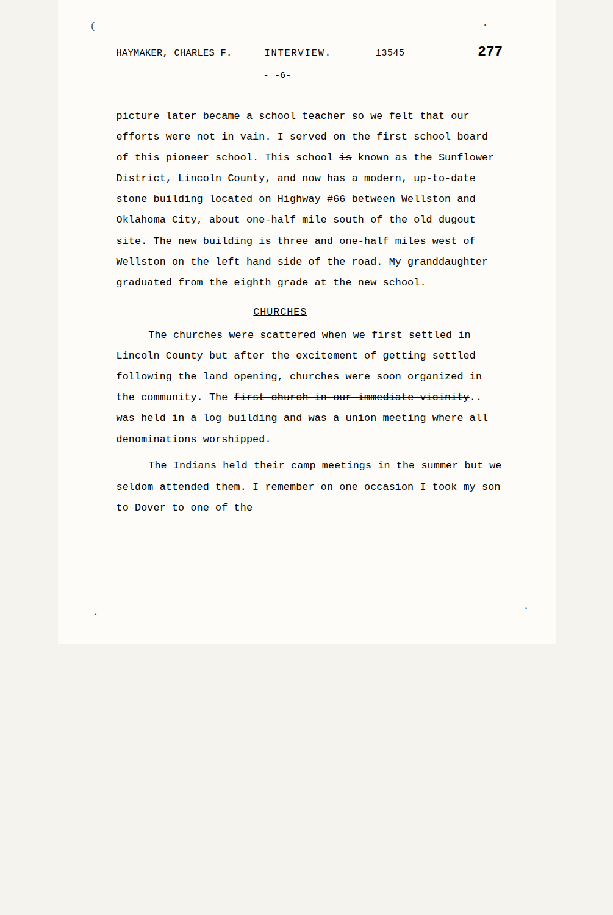(
.
HAYMAKER, CHARLES F. INTERVIEW. 13545 277
- -6-
picture later became a school teacher so we felt that our efforts were not in vain. I served on the first school board of this pioneer school. This school is known as the Sunflower District, Lincoln County, and now has a modern, up-to-date stone building located on Highway #66 between Wellston and Oklahoma City, about one-half mile south of the old dugout site. The new building is three and one-half miles west of Wellston on the left hand side of the road. My granddaughter graduated from the eighth grade at the new school.
CHURCHES
The churches were scattered when we first settled in Lincoln County but after the excitement of getting settled following the land opening, churches were soon organized in the community. The first church in our immediate vicinity.. was held in a log building and was a union meeting where all denominations worshipped.
The Indians held their camp meetings in the summer but we seldom attended them. I remember on one occasion I took my son to Dover to one of the
.
.